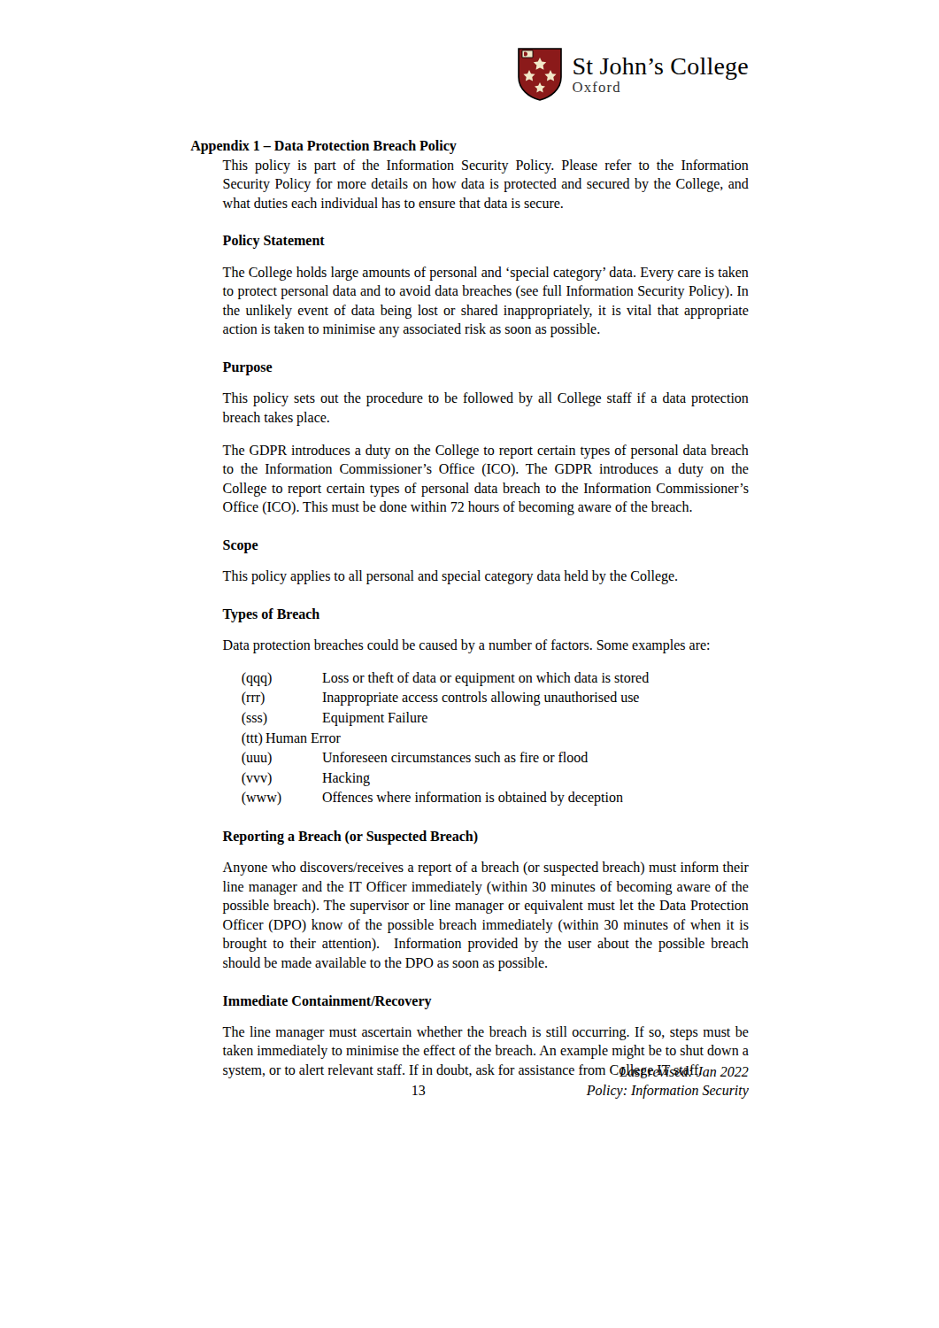St John’s College
Oxford
Appendix 1 – Data Protection Breach Policy
This policy is part of the Information Security Policy. Please refer to the Information Security Policy for more details on how data is protected and secured by the College, and what duties each individual has to ensure that data is secure.
Policy Statement
The College holds large amounts of personal and ‘special category’ data. Every care is taken to protect personal data and to avoid data breaches (see full Information Security Policy). In the unlikely event of data being lost or shared inappropriately, it is vital that appropriate action is taken to minimise any associated risk as soon as possible.
Purpose
This policy sets out the procedure to be followed by all College staff if a data protection breach takes place.
The GDPR introduces a duty on the College to report certain types of personal data breach to the Information Commissioner’s Office (ICO). The GDPR introduces a duty on the College to report certain types of personal data breach to the Information Commissioner’s Office (ICO). This must be done within 72 hours of becoming aware of the breach.
Scope
This policy applies to all personal and special category data held by the College.
Types of Breach
Data protection breaches could be caused by a number of factors. Some examples are:
| (qqq) | Loss or theft of data or equipment on which data is stored |
| (rrr) | Inappropriate access controls allowing unauthorised use |
| (sss) | Equipment Failure |
| (ttt) Human Error |
| (uuu) | Unforeseen circumstances such as fire or flood |
| (vvv) | Hacking |
| (www) | Offences where information is obtained by deception |
Reporting a Breach (or Suspected Breach)
Anyone who discovers/receives a report of a breach (or suspected breach) must inform their line manager and the IT Officer immediately (within 30 minutes of becoming aware of the possible breach). The supervisor or line manager or equivalent must let the Data Protection Officer (DPO) know of the possible breach immediately (within 30 minutes of when it is brought to their attention). Information provided by the user about the possible breach should be made available to the DPO as soon as possible.
Immediate Containment/Recovery
The line manager must ascertain whether the breach is still occurring. If so, steps must be taken immediately to minimise the effect of the breach. An example might be to shut down a system, or to alert relevant staff. If in doubt, ask for assistance from College IT staff.
13
Last revised: Jan 2022
Policy: Information Security